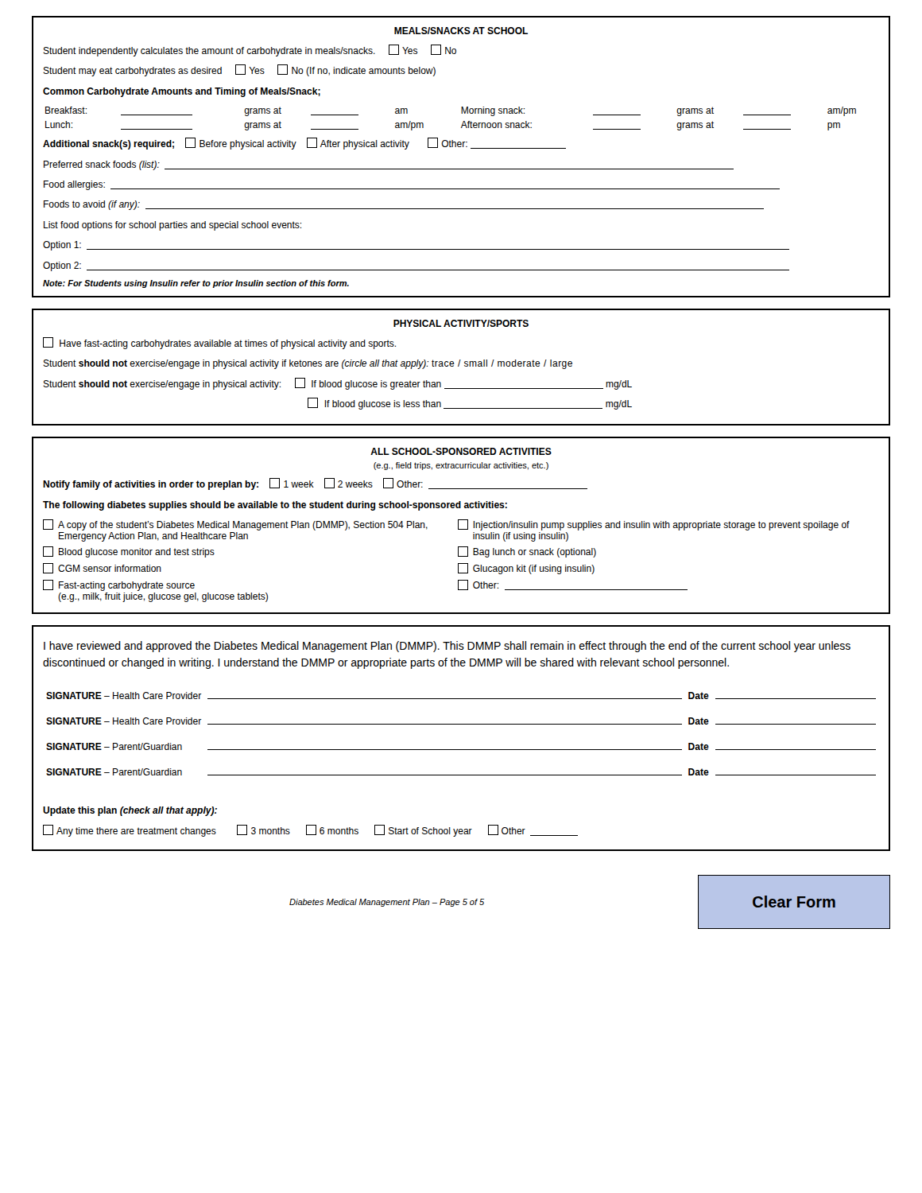MEALS/SNACKS AT SCHOOL
Student independently calculates the amount of carbohydrate in meals/snacks. Yes No
Student may eat carbohydrates as desired Yes No (If no, indicate amounts below)
Common Carbohydrate Amounts and Timing of Meals/Snack;
| Breakfast: | | grams at | | am | Morning snack: | | grams at | | am/pm |
| Lunch: | | grams at | | am/pm | Afternoon snack: | | grams at | | pm |
Additional snack(s) required; Before physical activity After physical activity Other:
Preferred snack foods (list):
Food allergies:
Foods to avoid (if any):
List food options for school parties and special school events:
Option 1:
Option 2:
Note: For Students using Insulin refer to prior Insulin section of this form.
PHYSICAL ACTIVITY/SPORTS
Have fast-acting carbohydrates available at times of physical activity and sports.
Student should not exercise/engage in physical activity if ketones are (circle all that apply): trace / small / moderate / large
Student should not exercise/engage in physical activity: If blood glucose is greater than mg/dL
If blood glucose is less than mg/dL
ALL SCHOOL-SPONSORED ACTIVITIES
(e.g., field trips, extracurricular activities, etc.)
Notify family of activities in order to preplan by: 1 week 2 weeks Other:
The following diabetes supplies should be available to the student during school-sponsored activities:
| | A copy of the student’s Diabetes Medical Management Plan (DMMP), Section 504 Plan, Emergency Action Plan, and Healthcare Plan | | Injection/insulin pump supplies and insulin with appropriate storage to prevent spoilage of insulin (if using insulin) |
| | Blood glucose monitor and test strips | | Bag lunch or snack (optional) |
| | CGM sensor information | | Glucagon kit (if using insulin) |
| | Fast-acting carbohydrate source (e.g., milk, fruit juice, glucose gel, glucose tablets) | | Other: |
I have reviewed and approved the Diabetes Medical Management Plan (DMMP). This DMMP shall remain in effect through the end of the current school year unless discontinued or changed in writing. I understand the DMMP or appropriate parts of the DMMP will be shared with relevant school personnel.
| SIGNATURE – Health Care Provider | | Date | |
| SIGNATURE – Health Care Provider | | Date | |
| SIGNATURE – Parent/Guardian | | Date | |
| SIGNATURE – Parent/Guardian | | Date | |
Update this plan (check all that apply):
Any time there are treatment changes 3 months 6 months Start of School year Other
Diabetes Medical Management Plan – Page 5 of 5
Clear Form